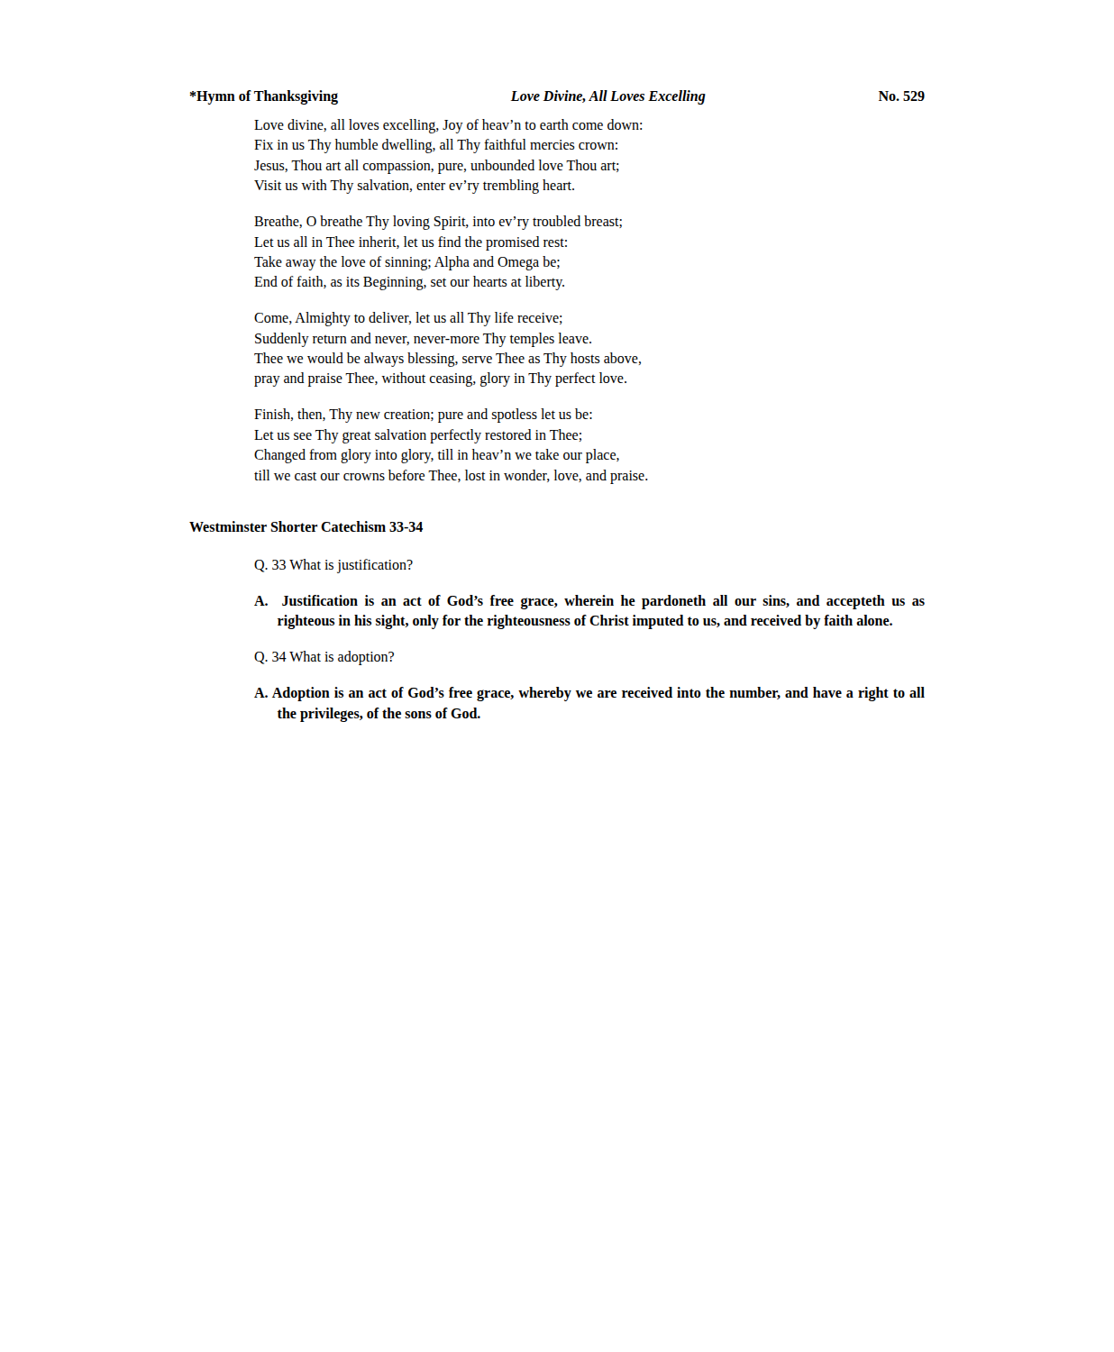*Hymn of Thanksgiving Love Divine, All Loves Excelling No. 529
Love divine, all loves excelling, Joy of heav’n to earth come down:
Fix in us Thy humble dwelling, all Thy faithful mercies crown:
Jesus, Thou art all compassion, pure, unbounded love Thou art;
Visit us with Thy salvation, enter ev’ry trembling heart.
Breathe, O breathe Thy loving Spirit, into ev’ry troubled breast;
Let us all in Thee inherit, let us find the promised rest:
Take away the love of sinning; Alpha and Omega be;
End of faith, as its Beginning, set our hearts at liberty.
Come, Almighty to deliver, let us all Thy life receive;
Suddenly return and never, never-more Thy temples leave.
Thee we would be always blessing, serve Thee as Thy hosts above,
pray and praise Thee, without ceasing, glory in Thy perfect love.
Finish, then, Thy new creation; pure and spotless let us be:
Let us see Thy great salvation perfectly restored in Thee;
Changed from glory into glory, till in heav’n we take our place,
till we cast our crowns before Thee, lost in wonder, love, and praise.
Westminster Shorter Catechism 33-34
Q. 33 What is justification?
A. Justification is an act of God’s free grace, wherein he pardoneth all our sins, and accepteth us as righteous in his sight, only for the righteousness of Christ imputed to us, and received by faith alone.
Q. 34 What is adoption?
A. Adoption is an act of God’s free grace, whereby we are received into the number, and have a right to all the privileges, of the sons of God.